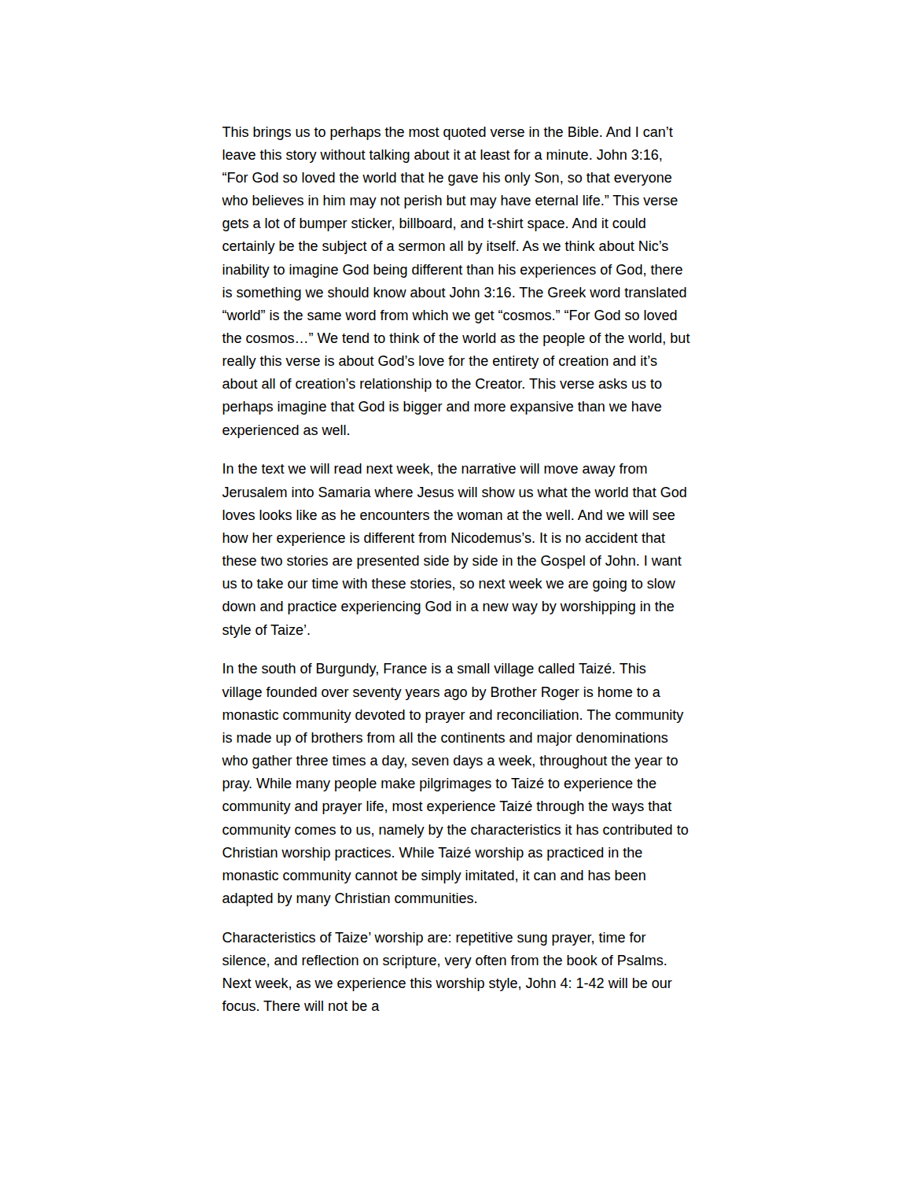This brings us to perhaps the most quoted verse in the Bible. And I can’t leave this story without talking about it at least for a minute. John 3:16, “For God so loved the world that he gave his only Son, so that everyone who believes in him may not perish but may have eternal life.” This verse gets a lot of bumper sticker, billboard, and t-shirt space. And it could certainly be the subject of a sermon all by itself. As we think about Nic’s inability to imagine God being different than his experiences of God, there is something we should know about John 3:16. The Greek word translated “world” is the same word from which we get “cosmos.” “For God so loved the cosmos…” We tend to think of the world as the people of the world, but really this verse is about God’s love for the entirety of creation and it’s about all of creation’s relationship to the Creator. This verse asks us to perhaps imagine that God is bigger and more expansive than we have experienced as well.
In the text we will read next week, the narrative will move away from Jerusalem into Samaria where Jesus will show us what the world that God loves looks like as he encounters the woman at the well. And we will see how her experience is different from Nicodemus’s. It is no accident that these two stories are presented side by side in the Gospel of John. I want us to take our time with these stories, so next week we are going to slow down and practice experiencing God in a new way by worshipping in the style of Taize’.
In the south of Burgundy, France is a small village called Taizé. This village founded over seventy years ago by Brother Roger is home to a monastic community devoted to prayer and reconciliation. The community is made up of brothers from all the continents and major denominations who gather three times a day, seven days a week, throughout the year to pray. While many people make pilgrimages to Taizé to experience the community and prayer life, most experience Taizé through the ways that community comes to us, namely by the characteristics it has contributed to Christian worship practices. While Taizé worship as practiced in the monastic community cannot be simply imitated, it can and has been adapted by many Christian communities.
Characteristics of Taize’ worship are: repetitive sung prayer, time for silence, and reflection on scripture, very often from the book of Psalms. Next week, as we experience this worship style, John 4: 1-42 will be our focus. There will not be a